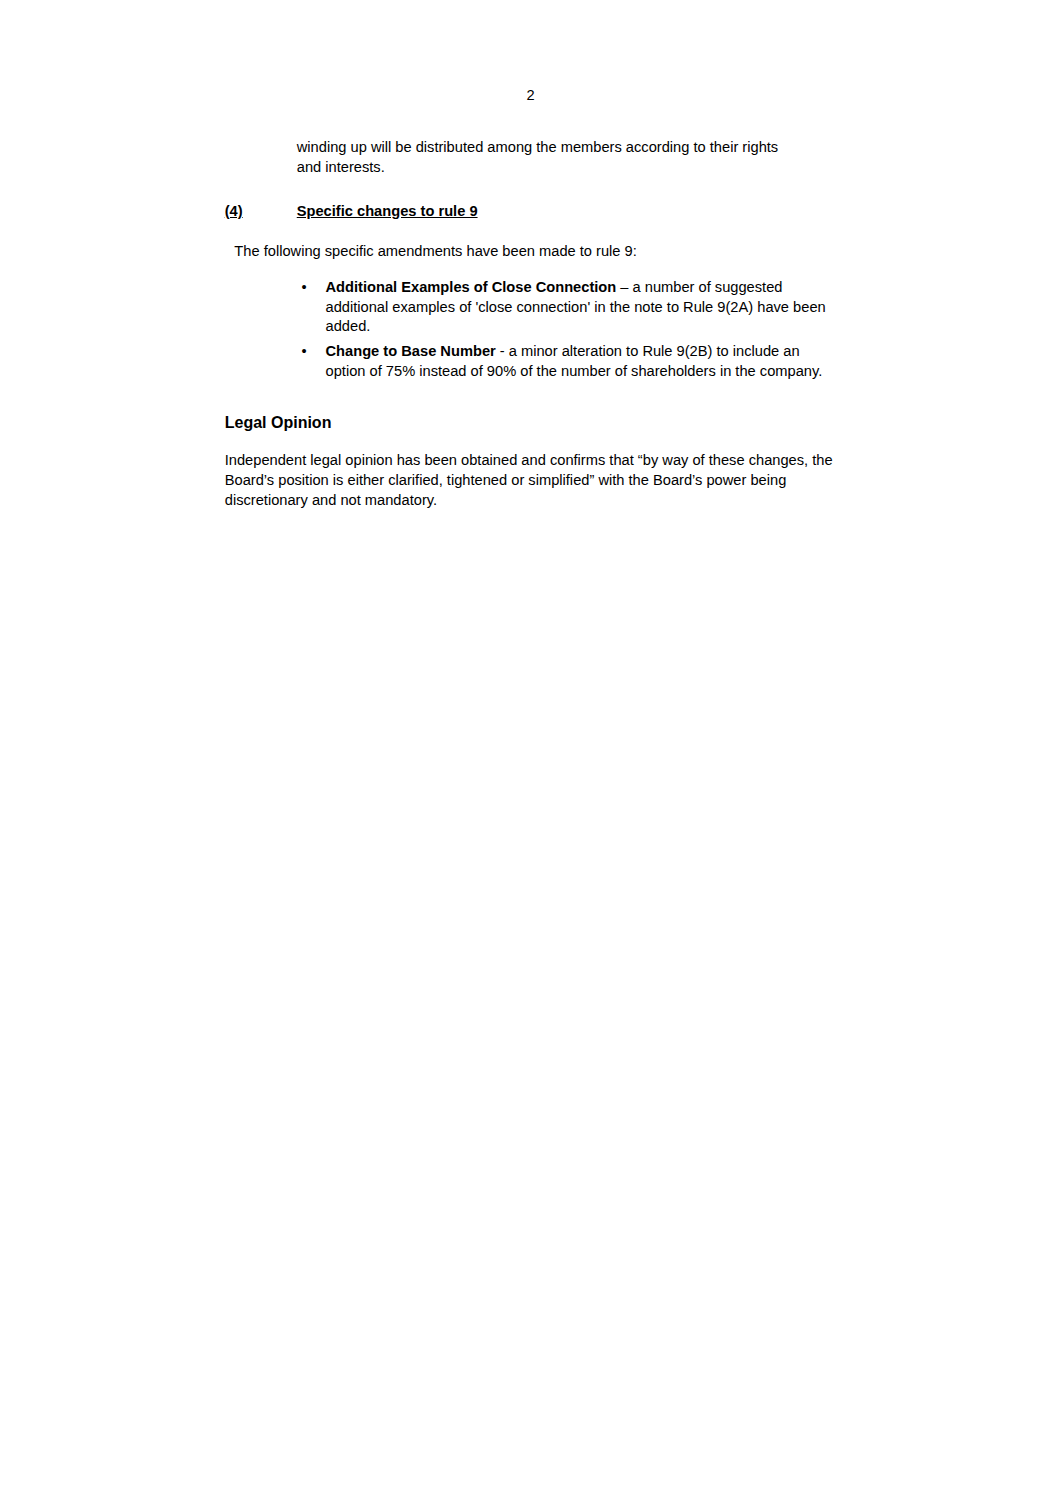2
winding up will be distributed among the members according to their rights and interests.
(4) Specific changes to rule 9
The following specific amendments have been made to rule 9:
Additional Examples of Close Connection – a number of suggested additional examples of 'close connection' in the note to Rule 9(2A) have been added.
Change to Base Number - a minor alteration to Rule 9(2B) to include an option of 75% instead of 90% of the number of shareholders in the company.
Legal Opinion
Independent legal opinion has been obtained and confirms that “by way of these changes, the Board’s position is either clarified, tightened or simplified” with the Board’s power being discretionary and not mandatory.